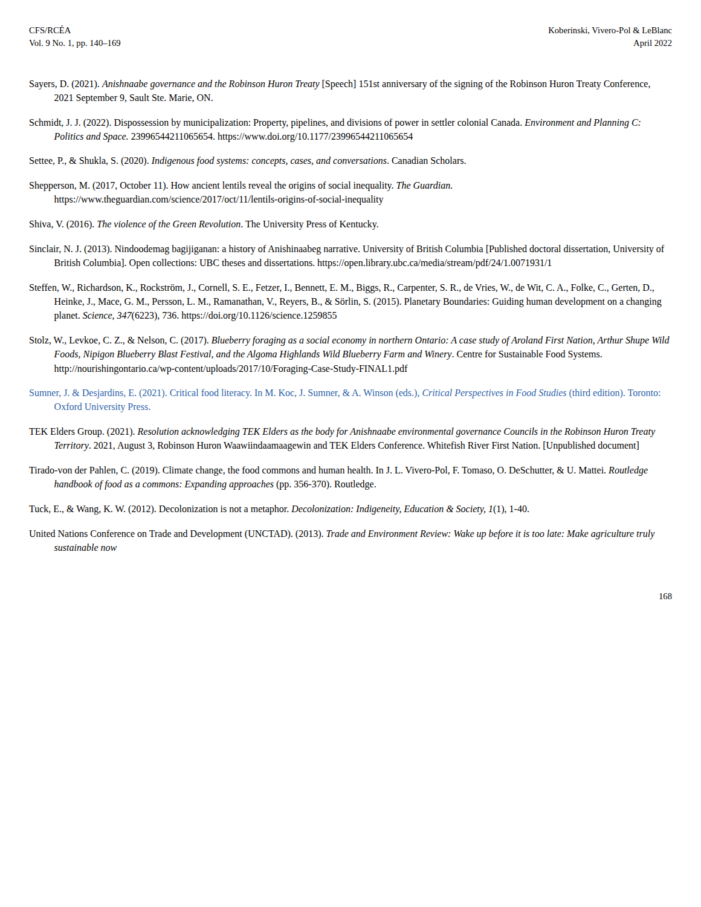CFS/RCÉA Vol. 9 No. 1, pp. 140–169
Koberinski, Vivero-Pol & LeBlanc April 2022
Sayers, D. (2021). Anishnaabe governance and the Robinson Huron Treaty [Speech] 151st anniversary of the signing of the Robinson Huron Treaty Conference, 2021 September 9, Sault Ste. Marie, ON.
Schmidt, J. J. (2022). Dispossession by municipalization: Property, pipelines, and divisions of power in settler colonial Canada. Environment and Planning C: Politics and Space. 23996544211065654. https://www.doi.org/10.1177/23996544211065654
Settee, P., & Shukla, S. (2020). Indigenous food systems: concepts, cases, and conversations. Canadian Scholars.
Shepperson, M. (2017, October 11). How ancient lentils reveal the origins of social inequality. The Guardian. https://www.theguardian.com/science/2017/oct/11/lentils-origins-of-social-inequality
Shiva, V. (2016). The violence of the Green Revolution. The University Press of Kentucky.
Sinclair, N. J. (2013). Nindoodemag bagijiganan: a history of Anishinaabeg narrative. University of British Columbia [Published doctoral dissertation, University of British Columbia]. Open collections: UBC theses and dissertations. https://open.library.ubc.ca/media/stream/pdf/24/1.0071931/1
Steffen, W., Richardson, K., Rockström, J., Cornell, S. E., Fetzer, I., Bennett, E. M., Biggs, R., Carpenter, S. R., de Vries, W., de Wit, C. A., Folke, C., Gerten, D., Heinke, J., Mace, G. M., Persson, L. M., Ramanathan, V., Reyers, B., & Sörlin, S. (2015). Planetary Boundaries: Guiding human development on a changing planet. Science, 347(6223), 736. https://doi.org/10.1126/science.1259855
Stolz, W., Levkoe, C. Z., & Nelson, C. (2017). Blueberry foraging as a social economy in northern Ontario: A case study of Aroland First Nation, Arthur Shupe Wild Foods, Nipigon Blueberry Blast Festival, and the Algoma Highlands Wild Blueberry Farm and Winery. Centre for Sustainable Food Systems. http://nourishingontario.ca/wp-content/uploads/2017/10/Foraging-Case-Study-FINAL1.pdf
Sumner, J. & Desjardins, E. (2021). Critical food literacy. In M. Koc, J. Sumner, & A. Winson (eds.), Critical Perspectives in Food Studies (third edition). Toronto: Oxford University Press.
TEK Elders Group. (2021). Resolution acknowledging TEK Elders as the body for Anishnaabe environmental governance Councils in the Robinson Huron Treaty Territory. 2021, August 3, Robinson Huron Waawiindaamaagewin and TEK Elders Conference. Whitefish River First Nation. [Unpublished document]
Tirado-von der Pahlen, C. (2019). Climate change, the food commons and human health. In J. L. Vivero-Pol, F. Tomaso, O. DeSchutter, & U. Mattei. Routledge handbook of food as a commons: Expanding approaches (pp. 356-370). Routledge.
Tuck, E., & Wang, K. W. (2012). Decolonization is not a metaphor. Decolonization: Indigeneity, Education & Society, 1(1), 1-40.
United Nations Conference on Trade and Development (UNCTAD). (2013). Trade and Environment Review: Wake up before it is too late: Make agriculture truly sustainable now
168